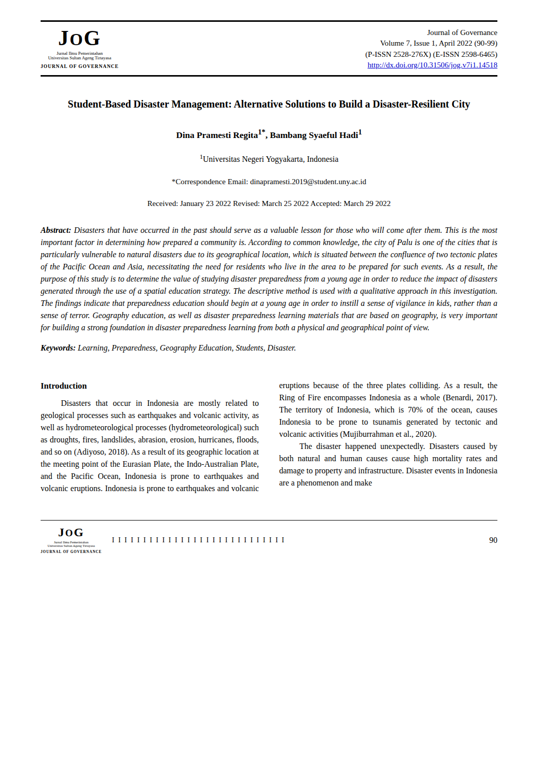JOG
Jurnal Ilmu Pemerintahan
Universitas Sultan Ageng Tirtayasa JOURNAL OF GOVERNANCE
Journal of Governance
Volume 7, Issue 1, April 2022 (90-99)
(P-ISSN 2528-276X) (E-ISSN 2598-6465)
http://dx.doi.org/10.31506/jog.v7i1.14518
Student-Based Disaster Management: Alternative Solutions to Build a Disaster-Resilient City
Dina Pramesti Regita1*, Bambang Syaeful Hadi1
1Universitas Negeri Yogyakarta, Indonesia
*Correspondence Email: dinapramesti.2019@student.uny.ac.id
Received: January 23 2022 Revised: March 25 2022 Accepted: March 29 2022
Abstract: Disasters that have occurred in the past should serve as a valuable lesson for those who will come after them. This is the most important factor in determining how prepared a community is. According to common knowledge, the city of Palu is one of the cities that is particularly vulnerable to natural disasters due to its geographical location, which is situated between the confluence of two tectonic plates of the Pacific Ocean and Asia, necessitating the need for residents who live in the area to be prepared for such events. As a result, the purpose of this study is to determine the value of studying disaster preparedness from a young age in order to reduce the impact of disasters generated through the use of a spatial education strategy. The descriptive method is used with a qualitative approach in this investigation. The findings indicate that preparedness education should begin at a young age in order to instill a sense of vigilance in kids, rather than a sense of terror. Geography education, as well as disaster preparedness learning materials that are based on geography, is very important for building a strong foundation in disaster preparedness learning from both a physical and geographical point of view.
Keywords: Learning, Preparedness, Geography Education, Students, Disaster.
Introduction
Disasters that occur in Indonesia are mostly related to geological processes such as earthquakes and volcanic activity, as well as hydrometeorological processes (hydrometeorological) such as droughts, fires, landslides, abrasion, erosion, hurricanes, floods, and so on (Adiyoso, 2018). As a result of its geographic location at the meeting point of the Eurasian Plate, the Indo-Australian Plate, and the Pacific Ocean, Indonesia is prone to earthquakes and volcanic eruptions. Indonesia is prone to earthquakes and volcanic eruptions because of the three plates colliding. As a result, the Ring of Fire encompasses Indonesia as a whole (Benardi, 2017). The territory of Indonesia, which is 70% of the ocean, causes Indonesia to be prone to tsunamis generated by tectonic and volcanic activities (Mujiburrahman et al., 2020).
The disaster happened unexpectedly. Disasters caused by both natural and human causes cause high mortality rates and damage to property and infrastructure. Disaster events in Indonesia are a phenomenon and make
JOG
Jurnal Ilmu Pemerintahan
Universitas Sultan Ageng Tirtayasa JOURNAL OF GOVERNANCE
I I I I I I I I I I I I I I I I I I I I I I I I I I I I
90